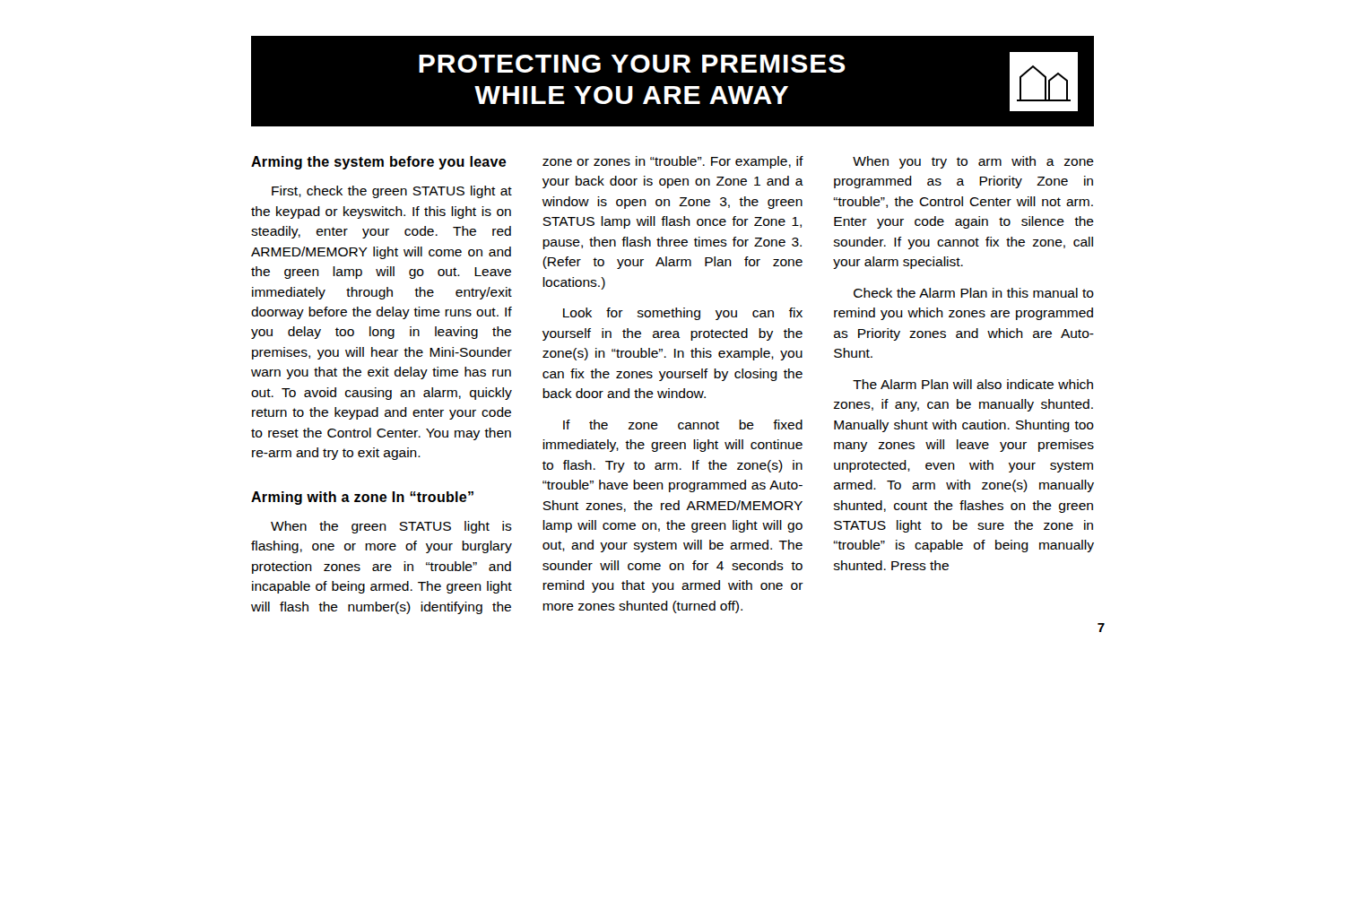Protecting Your Premises
While You Are Away
Arming the system before you leave
First, check the green STATUS light at the keypad or keyswitch. If this light is on steadily, enter your code. The red ARMED/MEMORY light will come on and the green lamp will go out. Leave immediately through the entry/exit doorway before the delay time runs out. If you delay too long in leaving the premises, you will hear the Mini-Sounder warn you that the exit delay time has run out. To avoid causing an alarm, quickly return to the keypad and enter your code to reset the Control Center. You may then re-arm and try to exit again.
Arming with a zone In “trouble”
When the green STATUS light is flashing, one or more of your burglary protection zones are in “trouble” and incapable of being armed. The green light will flash the number(s) identifying the zone or zones in “trouble”. For example, if your back door is open on Zone 1 and a window is open on Zone 3, the green STATUS lamp will flash once for Zone 1, pause, then flash three times for Zone 3. (Refer to your Alarm Plan for zone locations.)
Look for something you can fix yourself in the area protected by the zone(s) in “trouble”. In this example, you can fix the zones yourself by closing the back door and the window.
If the zone cannot be fixed immediately, the green light will continue to flash. Try to arm. If the zone(s) in “trouble” have been programmed as Auto-Shunt zones, the red ARMED/MEMORY lamp will come on, the green light will go out, and your system will be armed. The sounder will come on for 4 seconds to remind you that you armed with one or more zones shunted (turned off).
When you try to arm with a zone programmed as a Priority Zone in “trouble”, the Control Center will not arm. Enter your code again to silence the sounder. If you cannot fix the zone, call your alarm specialist.
Check the Alarm Plan in this manual to remind you which zones are programmed as Priority zones and which are Auto-Shunt.
The Alarm Plan will also indicate which zones, if any, can be manually shunted. Manually shunt with caution. Shunting too many zones will leave your premises unprotected, even with your system armed. To arm with zone(s) manually shunted, count the flashes on the green STATUS light to be sure the zone in “trouble” is capable of being manually shunted. Press the
7